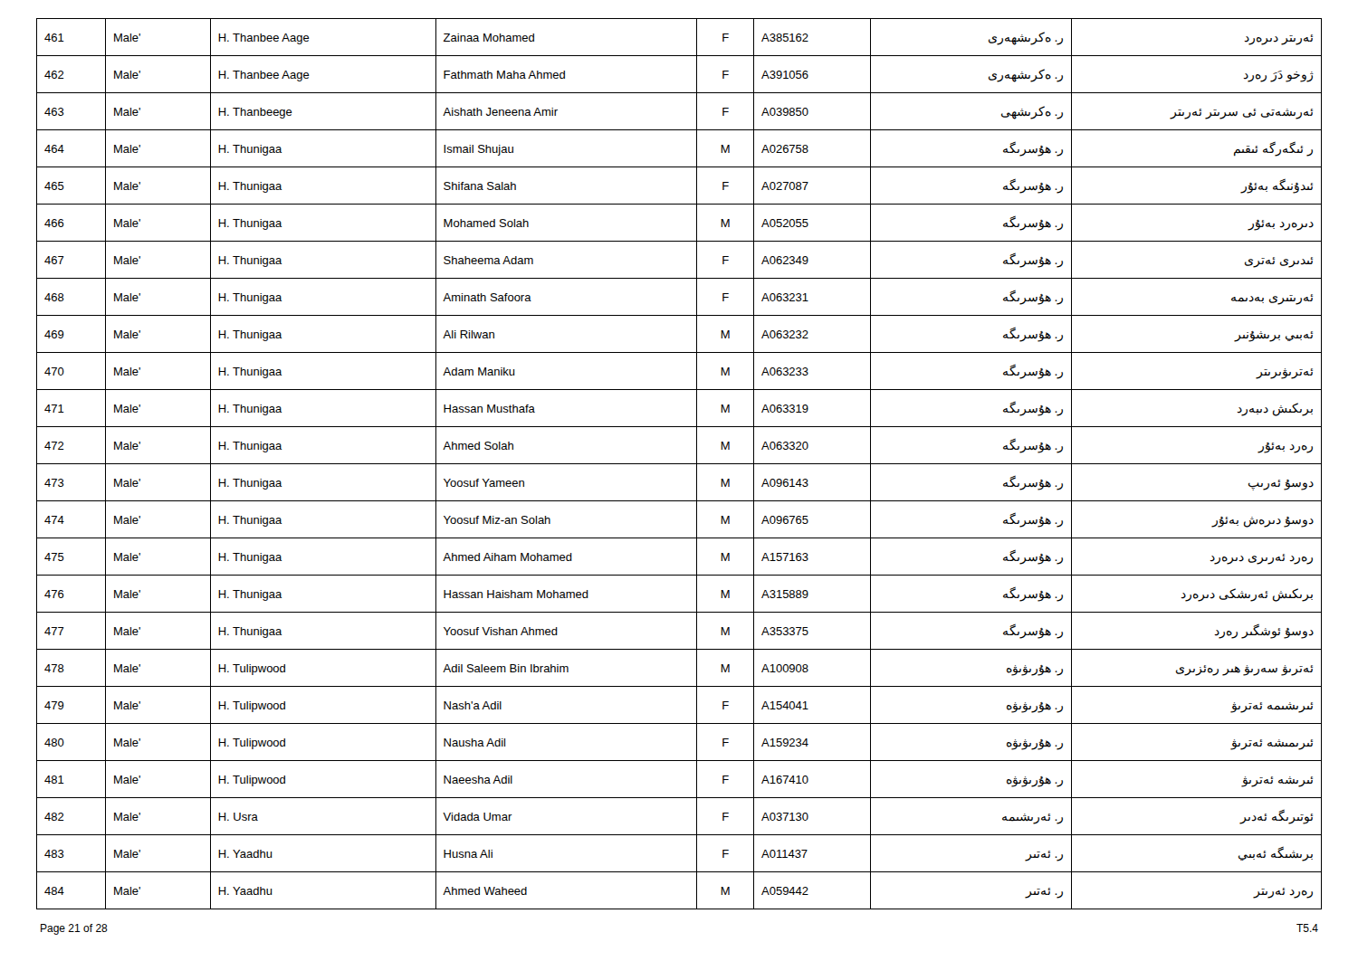| 461 | Male' | H. Thanbee Aage | Zainaa Mohamed | F | A385162 | ر. ەكرىشھەرى | ئەرىتر دىرەرد |
| 462 | Male' | H. Thanbee Aage | Fathmath Maha Ahmed | F | A391056 | ر. ەكرىشھەرى | ژوخو دَرَ رەرد |
| 463 | Male' | H. Thanbeege | Aishath Jeneena Amir | F | A039850 | ر. ەكرىشھى | ئەرىشەتى ئى سرىتر ئەرىتر |
| 464 | Male' | H. Thunigaa | Ismail Shujau | M | A026758 | ر. ھۇسرىگە | ر ئىگەرگە ئىقىم |
| 465 | Male' | H. Thunigaa | Shifana Salah | F | A027087 | ر. ھۇسرىگە | ئىدۇنىگە بەئۇر |
| 466 | Male' | H. Thunigaa | Mohamed Solah | M | A052055 | ر. ھۇسرىگە | دىرەرد بەئۇر |
| 467 | Male' | H. Thunigaa | Shaheema Adam | F | A062349 | ر. ھۇسرىگە | ئىدىرى ئەترى |
| 468 | Male' | H. Thunigaa | Aminath Safoora | F | A063231 | ر. ھۇسرىگە | ئەرىتىرى بەدىمە |
| 469 | Male' | H. Thunigaa | Ali Rilwan | M | A063232 | ر. ھۇسرىگە | ئەبىي برىشۇنىر |
| 470 | Male' | H. Thunigaa | Adam Maniku | M | A063233 | ر. ھۇسرىگە | ئەترىۋىرىتر |
| 471 | Male' | H. Thunigaa | Hassan Musthafa | M | A063319 | ر. ھۇسرىگە | برىكىش دىبەرد |
| 472 | Male' | H. Thunigaa | Ahmed Solah | M | A063320 | ر. ھۇسرىگە | رەرد بەئۇر |
| 473 | Male' | H. Thunigaa | Yoosuf Yameen | M | A096143 | ر. ھۇسرىگە | دوسۇ ئەرىپ |
| 474 | Male' | H. Thunigaa | Yoosuf Miz-an Solah | M | A096765 | ر. ھۇسرىگە | دوسۇ دىرەش بەئۇر |
| 475 | Male' | H. Thunigaa | Ahmed Aiham Mohamed | M | A157163 | ر. ھۇسرىگە | رەرد ئەرىرى دىرەرد |
| 476 | Male' | H. Thunigaa | Hassan Haisham Mohamed | M | A315889 | ر. ھۇسرىگە | برىكىش ئەرىشكى دىرەرد |
| 477 | Male' | H. Thunigaa | Yoosuf Vishan Ahmed | M | A353375 | ر. ھۇسرىگە | دوسۇ ئوشگىر رەرد |
| 478 | Male' | H. Tulipwood | Adil Saleem Bin Ibrahim | M | A100908 | ر. ھۇرىۋىۋە | ئەترىۋ سەرىۋ ھىر رەئزىرى |
| 479 | Male' | H. Tulipwood | Nash'a Adil | F | A154041 | ر. ھۇرىۋىۋە | ئىرىشىمە ئەترىۋ |
| 480 | Male' | H. Tulipwood | Nausha Adil | F | A159234 | ر. ھۇرىۋىۋە | ئىرىمىشە ئەترىۋ |
| 481 | Male' | H. Tulipwood | Naeesha Adil | F | A167410 | ر. ھۇرىۋىۋە | ئىرىشە ئەترىۋ |
| 482 | Male' | H. Usra | Vidada Umar | F | A037130 | ر. ئەرىشىمە | ئوتىرىگە ئەدىر |
| 483 | Male' | H. Yaadhu | Husna Ali | F | A011437 | ر. ئەتىر | برىشىگە ئەبىي |
| 484 | Male' | H. Yaadhu | Ahmed Waheed | M | A059442 | ر. ئەتىر | رەرد ئەرىتر |
Page 21 of 28 T5.4